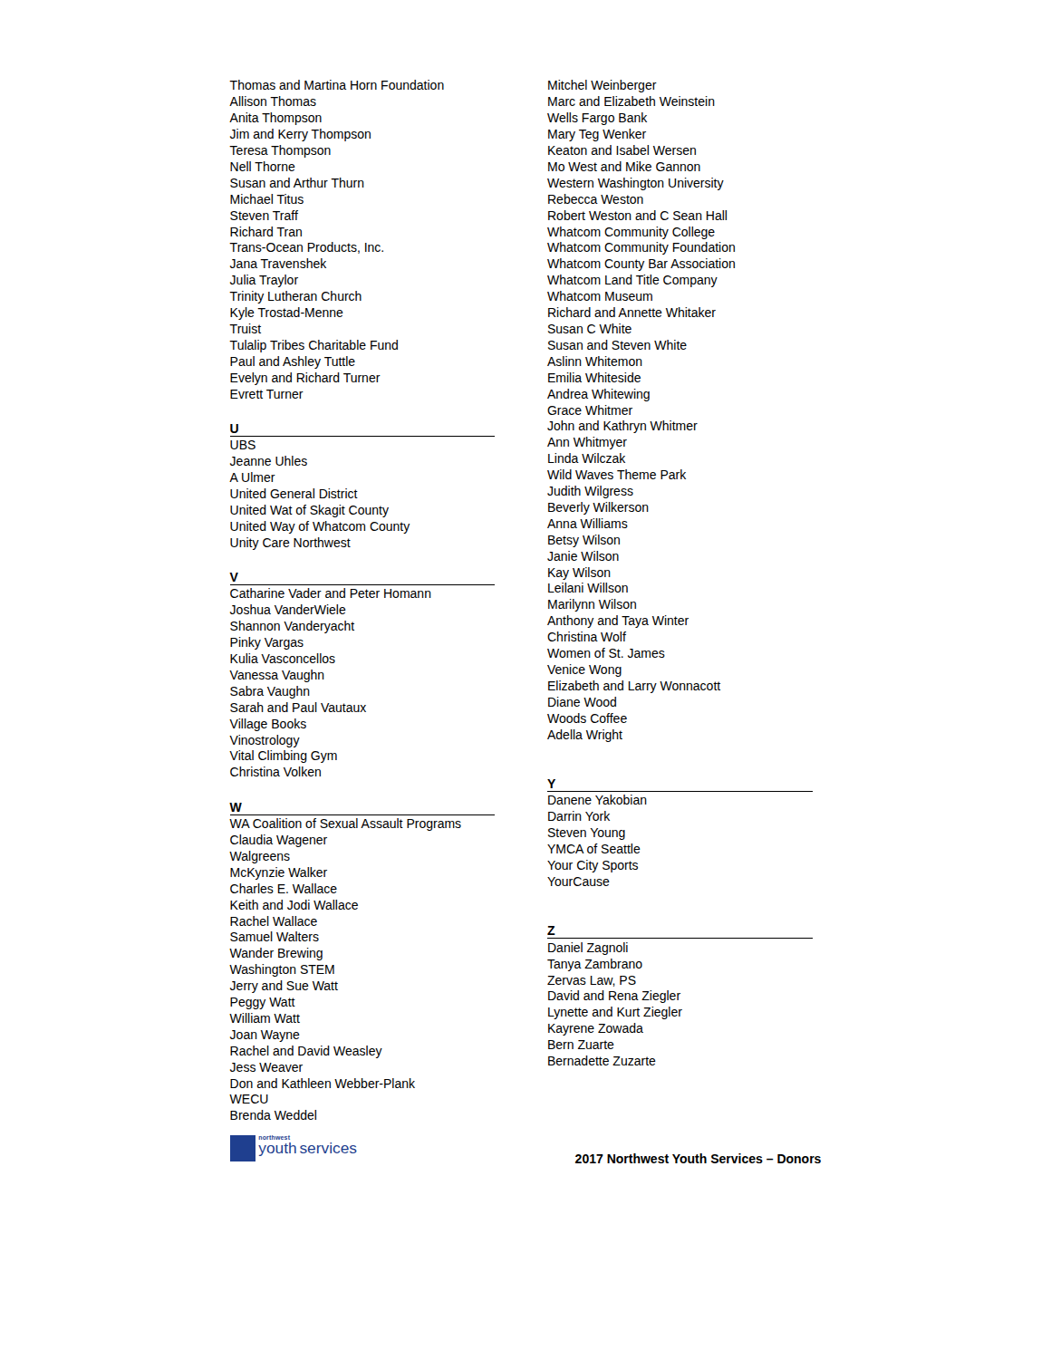Thomas and Martina Horn Foundation
Allison Thomas
Anita Thompson
Jim and Kerry Thompson
Teresa Thompson
Nell Thorne
Susan and Arthur Thurn
Michael Titus
Steven Traff
Richard Tran
Trans-Ocean Products, Inc.
Jana Travenshek
Julia Traylor
Trinity Lutheran Church
Kyle Trostad-Menne
Truist
Tulalip Tribes Charitable Fund
Paul and Ashley Tuttle
Evelyn and Richard Turner
Evrett Turner
U
UBS
Jeanne Uhles
A Ulmer
United General District
United Wat of Skagit County
United Way of Whatcom County
Unity Care Northwest
V
Catharine Vader and Peter Homann
Joshua VanderWiele
Shannon Vanderyacht
Pinky Vargas
Kulia Vasconcellos
Vanessa Vaughn
Sabra Vaughn
Sarah and Paul Vautaux
Village Books
Vinostrology
Vital Climbing Gym
Christina Volken
W
WA Coalition of Sexual Assault Programs
Claudia Wagener
Walgreens
McKynzie Walker
Charles E. Wallace
Keith and Jodi Wallace
Rachel Wallace
Samuel Walters
Wander Brewing
Washington STEM
Jerry and Sue Watt
Peggy Watt
William Watt
Joan Wayne
Rachel and David Weasley
Jess Weaver
Don and Kathleen Webber-Plank
WECU
Brenda Weddel
Mitchel Weinberger
Marc and Elizabeth Weinstein
Wells Fargo Bank
Mary Teg Wenker
Keaton and Isabel Wersen
Mo West and Mike Gannon
Western Washington University
Rebecca Weston
Robert Weston and C Sean Hall
Whatcom Community College
Whatcom Community Foundation
Whatcom County Bar Association
Whatcom Land Title Company
Whatcom Museum
Richard and Annette Whitaker
Susan C White
Susan and Steven White
Aslinn Whitemon
Emilia Whiteside
Andrea Whitewing
Grace Whitmer
John and Kathryn Whitmer
Ann Whitmyer
Linda Wilczak
Wild Waves Theme Park
Judith Wilgress
Beverly Wilkerson
Anna Williams
Betsy Wilson
Janie Wilson
Kay Wilson
Leilani Willson
Marilynn Wilson
Anthony and Taya Winter
Christina Wolf
Women of St. James
Venice Wong
Elizabeth and Larry Wonnacott
Diane Wood
Woods Coffee
Adella Wright
Y
Danene Yakobian
Darrin York
Steven Young
YMCA of Seattle
Your City Sports
YourCause
Z
Daniel Zagnoli
Tanya Zambrano
Zervas Law, PS
David and Rena Ziegler
Lynette and Kurt Ziegler
Kayrene Zowada
Bern Zuarte
Bernadette Zuzarte
northwest
youth
services
2017 Northwest Youth Services – Donors